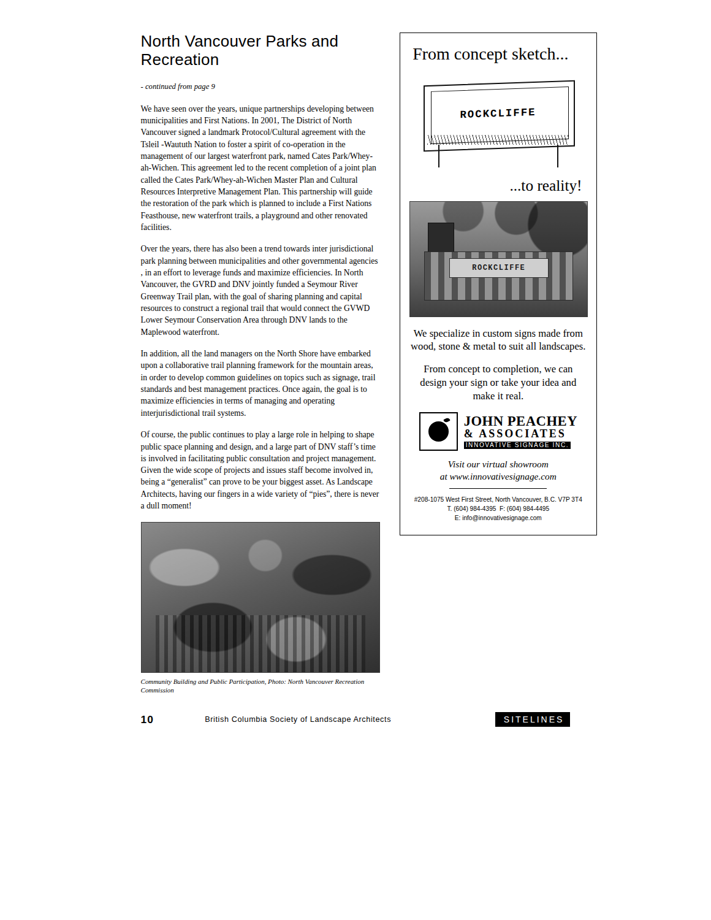North Vancouver Parks and Recreation
- continued from page 9
We have seen over the years, unique partnerships developing between municipalities and First Nations. In 2001, The District of North Vancouver signed a landmark Protocol/Cultural agreement with the Tsleil -Waututh Nation to foster a spirit of co-operation in the management of our largest waterfront park, named Cates Park/Whey-ah-Wichen. This agreement led to the recent completion of a joint plan called the Cates Park/Whey-ah-Wichen Master Plan and Cultural Resources Interpretive Management Plan. This partnership will guide the restoration of the park which is planned to include a First Nations Feasthouse, new waterfront trails, a playground and other renovated facilities.
Over the years, there has also been a trend towards inter jurisdictional park planning between municipalities and other governmental agencies , in an effort to leverage funds and maximize efficiencies. In North Vancouver, the GVRD and DNV jointly funded a Seymour River Greenway Trail plan, with the goal of sharing planning and capital resources to construct a regional trail that would connect the GVWD Lower Seymour Conservation Area through DNV lands to the Maplewood waterfront.
In addition, all the land managers on the North Shore have embarked upon a collaborative trail planning framework for the mountain areas, in order to develop common guidelines on topics such as signage, trail standards and best management practices. Once again, the goal is to maximize efficiencies in terms of managing and operating interjurisdictional trail systems.
Of course, the public continues to play a large role in helping to shape public space planning and design, and a large part of DNV staff’s time is involved in facilitating public consultation and project management. Given the wide scope of projects and issues staff become involved in, being a “generalist” can prove to be your biggest asset. As Landscape Architects, having our fingers in a wide variety of “pies”, there is never a dull moment!
Community Building and Public Participation, Photo: North Vancouver Recreation Commission
From concept sketch...
ROCKCLIFFE
...to reality!
ROCKCLIFFE
We specialize in custom signs made from wood, stone & metal to suit all landscapes.
From concept to completion, we can design your sign or take your idea and make it real.
JOHN PEACHEY
& ASSOCIATES
INNOVATIVE SIGNAGE INC.
Visit our virtual showroom
at www.innovativesignage.com
#208-1075 West First Street, North Vancouver, B.C. V7P 3T4
T. (604) 984-4395 F: (604) 984-4495
E: info@innovativesignage.com
10
British Columbia Society of Landscape Architects
SITELINES